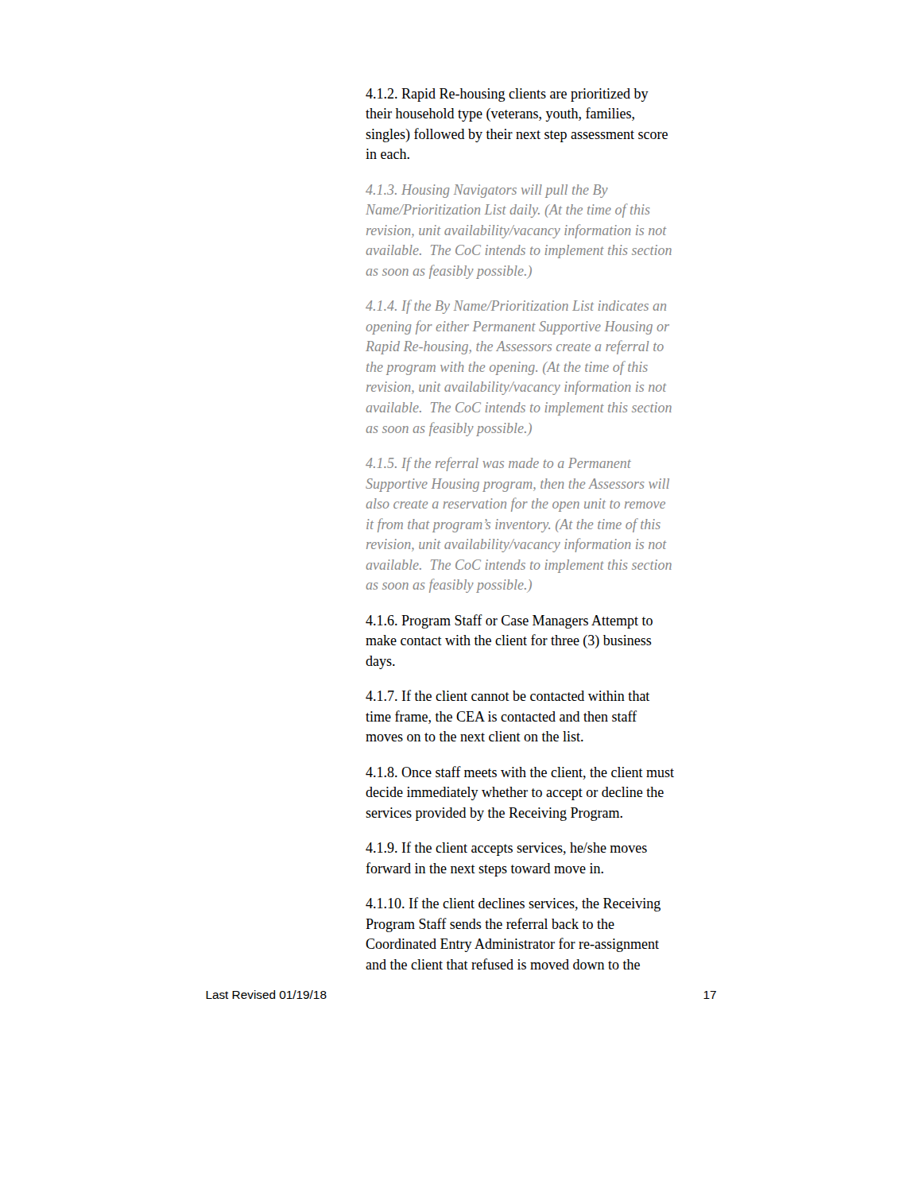4.1.2. Rapid Re-housing clients are prioritized by their household type (veterans, youth, families, singles) followed by their next step assessment score in each.
4.1.3. Housing Navigators will pull the By Name/Prioritization List daily. (At the time of this revision, unit availability/vacancy information is not available. The CoC intends to implement this section as soon as feasibly possible.)
4.1.4. If the By Name/Prioritization List indicates an opening for either Permanent Supportive Housing or Rapid Re-housing, the Assessors create a referral to the program with the opening. (At the time of this revision, unit availability/vacancy information is not available. The CoC intends to implement this section as soon as feasibly possible.)
4.1.5. If the referral was made to a Permanent Supportive Housing program, then the Assessors will also create a reservation for the open unit to remove it from that program’s inventory. (At the time of this revision, unit availability/vacancy information is not available. The CoC intends to implement this section as soon as feasibly possible.)
4.1.6. Program Staff or Case Managers Attempt to make contact with the client for three (3) business days.
4.1.7. If the client cannot be contacted within that time frame, the CEA is contacted and then staff moves on to the next client on the list.
4.1.8. Once staff meets with the client, the client must decide immediately whether to accept or decline the services provided by the Receiving Program.
4.1.9. If the client accepts services, he/she moves forward in the next steps toward move in.
4.1.10. If the client declines services, the Receiving Program Staff sends the referral back to the Coordinated Entry Administrator for re-assignment and the client that refused is moved down to the
Last Revised 01/19/18 17